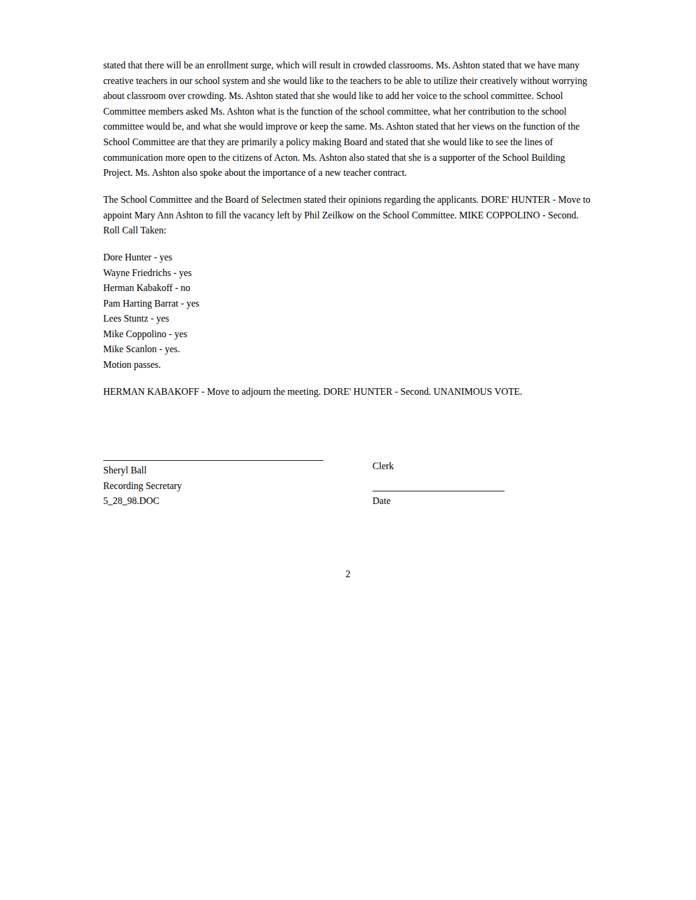stated that there will be an enrollment surge, which will result in crowded classrooms. Ms. Ashton stated that we have many creative teachers in our school system and she would like to the teachers to be able to utilize their creatively without worrying about classroom over crowding. Ms. Ashton stated that she would like to add her voice to the school committee. School Committee members asked Ms. Ashton what is the function of the school committee, what her contribution to the school committee would be, and what she would improve or keep the same. Ms. Ashton stated that her views on the function of the School Committee are that they are primarily a policy making Board and stated that she would like to see the lines of communication more open to the citizens of Acton. Ms. Ashton also stated that she is a supporter of the School Building Project. Ms. Ashton also spoke about the importance of a new teacher contract.
The School Committee and the Board of Selectmen stated their opinions regarding the applicants. DORE' HUNTER - Move to appoint Mary Ann Ashton to fill the vacancy left by Phil Zeilkow on the School Committee. MIKE COPPOLINO - Second. Roll Call Taken:
Dore Hunter - yes
Wayne Friedrichs - yes
Herman Kabakoff - no
Pam Harting Barrat - yes
Lees Stuntz - yes
Mike Coppolino - yes
Mike Scanlon - yes.
Motion passes.
HERMAN KABAKOFF - Move to adjourn the meeting. DORE' HUNTER - Second. UNANIMOUS VOTE.
Sheryl Ball
Recording Secretary
5_28_98.DOC
Clerk
Date
2